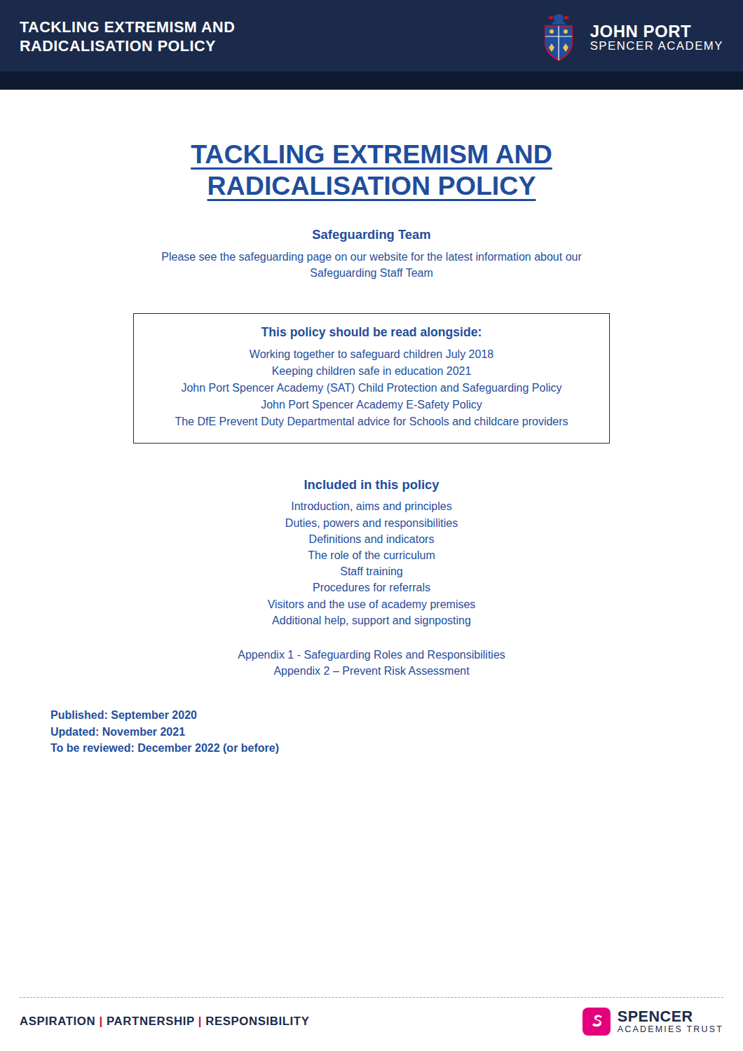Tackling Extremism and
Radicalisation Policy
JOHN PORT
SPENCER ACADEMY
TACKLING EXTREMISM AND RADICALISATION POLICY
Safeguarding Team
Please see the safeguarding page on our website for the latest information about our Safeguarding Staff Team
This policy should be read alongside:
Working together to safeguard children July 2018
Keeping children safe in education 2021
John Port Spencer Academy (SAT) Child Protection and Safeguarding Policy
John Port Spencer Academy E-Safety Policy
The DfE Prevent Duty Departmental advice for Schools and childcare providers
Included in this policy
Introduction, aims and principles
Duties, powers and responsibilities
Definitions and indicators
The role of the curriculum
Staff training
Procedures for referrals
Visitors and the use of academy premises
Additional help, support and signposting
Appendix 1 - Safeguarding Roles and Responsibilities
Appendix 2 – Prevent Risk Assessment
Published: September 2020
Updated: November 2021
To be reviewed: December 2022 (or before)
ASPIRATION | PARTNERSHIP | RESPONSIBILITY
SPENCER
Academies Trust